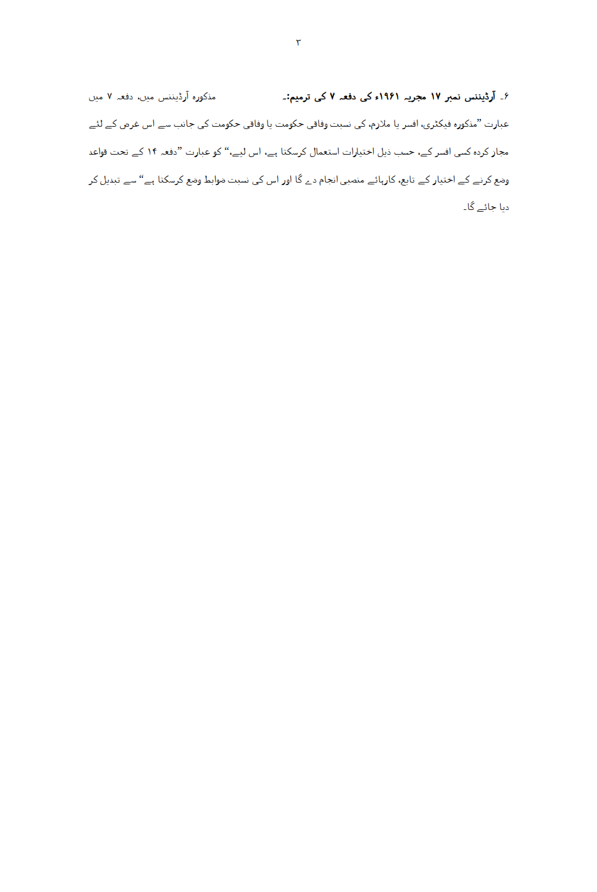۳
۶۔ آرڈیننس نمبر ۱۷ مجریہ ۱۹۶۱ء کی دفعہ ۷ کی ترمیم:۔ مذکورہ آرڈیننس میں، دفعہ ۷ میں عبارت ”مذکورہ فیکٹری، افسر یا ملازم، کی نسبت وفاقی حکومت یا وفاقی حکومت کی جانب سے اس غرض کے لئے مجاز کردہ کسی افسر کے، حسب ذیل اختیارات استعمال کرسکتا ہے، اس لیے،“ کو عبارت ”دفعہ ۱۴ کے تحت قواعد وضع کرنے کے اختیار کے تابع، کارہائے منصبی انجام دے گا اور اس کی نسبت ضوابط وضع کرسکتا ہے“ سے تبدیل کر دیا جائے گا۔